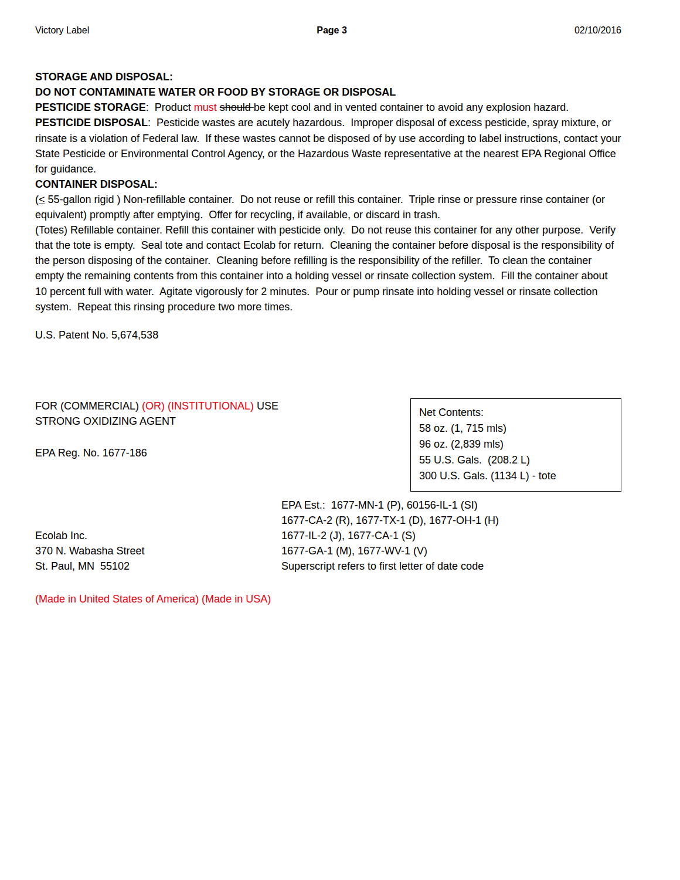Victory Label Page 3 02/10/2016
STORAGE AND DISPOSAL:
DO NOT CONTAMINATE WATER OR FOOD BY STORAGE OR DISPOSAL
PESTICIDE STORAGE: Product must should be kept cool and in vented container to avoid any explosion hazard.
PESTICIDE DISPOSAL: Pesticide wastes are acutely hazardous. Improper disposal of excess pesticide, spray mixture, or rinsate is a violation of Federal law. If these wastes cannot be disposed of by use according to label instructions, contact your State Pesticide or Environmental Control Agency, or the Hazardous Waste representative at the nearest EPA Regional Office for guidance.
CONTAINER DISPOSAL:
(< 55-gallon rigid ) Non-refillable container. Do not reuse or refill this container. Triple rinse or pressure rinse container (or equivalent) promptly after emptying. Offer for recycling, if available, or discard in trash.
(Totes) Refillable container. Refill this container with pesticide only. Do not reuse this container for any other purpose. Verify that the tote is empty. Seal tote and contact Ecolab for return. Cleaning the container before disposal is the responsibility of the person disposing of the container. Cleaning before refilling is the responsibility of the refiller. To clean the container empty the remaining contents from this container into a holding vessel or rinsate collection system. Fill the container about 10 percent full with water. Agitate vigorously for 2 minutes. Pour or pump rinsate into holding vessel or rinsate collection system. Repeat this rinsing procedure two more times.
U.S. Patent No. 5,674,538
Net Contents:
58 oz. (1, 715 mls)
96 oz. (2,839 mls)
55 U.S. Gals. (208.2 L)
300 U.S. Gals. (1134 L) - tote
FOR (COMMERCIAL) (OR) (INSTITUTIONAL) USE
STRONG OXIDIZING AGENT
EPA Reg. No. 1677-186
| | EPA Est.: 1677-MN-1 (P), 60156-IL-1 (SI) |
| | 1677-CA-2 (R), 1677-TX-1 (D), 1677-OH-1 (H) |
| Ecolab Inc. | 1677-IL-2 (J), 1677-CA-1 (S) |
| 370 N. Wabasha Street | 1677-GA-1 (M), 1677-WV-1 (V) |
| St. Paul, MN 55102 | Superscript refers to first letter of date code |
(Made in United States of America) (Made in USA)